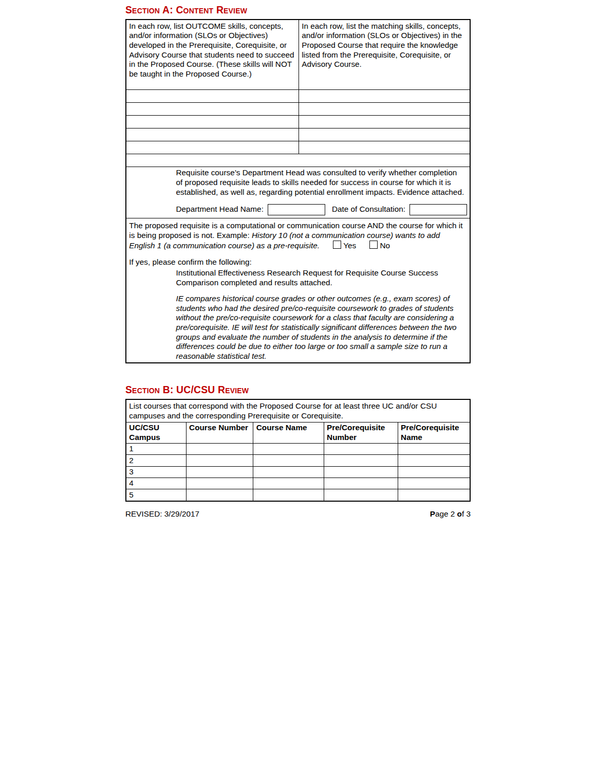Section A: Content Review
| In each row, list OUTCOME skills, concepts, and/or information (SLOs or Objectives) developed in the Prerequisite, Corequisite, or Advisory Course that students need to succeed in the Proposed Course. (These skills will NOT be taught in the Proposed Course.) | In each row, list the matching skills, concepts, and/or information (SLOs or Objectives) in the Proposed Course that require the knowledge listed from the Prerequisite, Corequisite, or Advisory Course. |
| Requisite course’s Department Head was consulted to verify whether completion of proposed requisite leads to skills needed for success in course for which it is established, as well as, regarding potential enrollment impacts. Evidence attached. Department Head Name: Date of Consultation: |
| The proposed requisite is a computational or communication course AND the course for which it is being proposed is not. Example: History 10 (not a communication course) wants to add English 1 (a communication course) as a pre-requisite. Yes No If yes, please confirm the following: Institutional Effectiveness Research Request for Requisite Course Success Comparison completed and results attached. IE compares historical course grades or other outcomes (e.g., exam scores) of students who had the desired pre/co-requisite coursework to grades of students without the pre/co-requisite coursework for a class that faculty are considering a pre/corequisite. IE will test for statistically significant differences between the two groups and evaluate the number of students in the analysis to determine if the differences could be due to either too large or too small a sample size to run a reasonable statistical test. |
Section B: UC/CSU Review
| List courses that correspond with the Proposed Course for at least three UC and/or CSU campuses and the corresponding Prerequisite or Corequisite. |
| UC/CSU Campus | Course Number | Course Name | Pre/Corequisite Number | Pre/Corequisite Name |
| 1 | | | | |
| 2 | | | | |
| 3 | | | | |
| 4 | | | | |
| 5 | | | | |
REVISED: 3/29/2017
Page 2 of 3